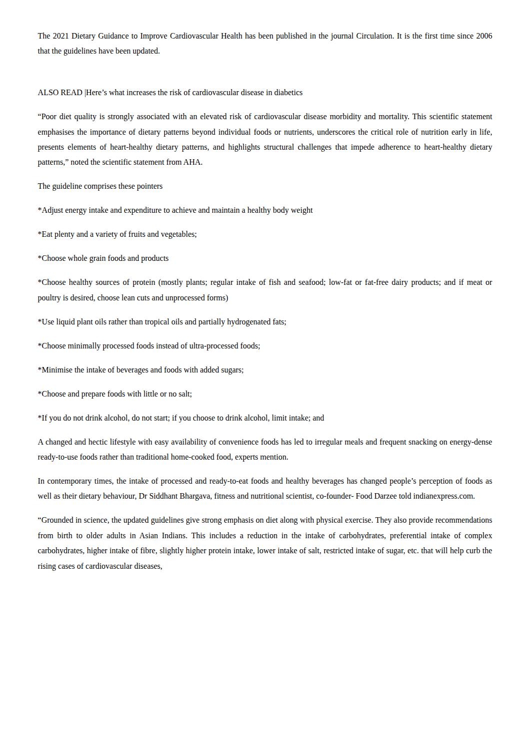The 2021 Dietary Guidance to Improve Cardiovascular Health has been published in the journal Circulation. It is the first time since 2006 that the guidelines have been updated.
ALSO READ |Here’s what increases the risk of cardiovascular disease in diabetics
“Poor diet quality is strongly associated with an elevated risk of cardiovascular disease morbidity and mortality. This scientific statement emphasises the importance of dietary patterns beyond individual foods or nutrients, underscores the critical role of nutrition early in life, presents elements of heart-healthy dietary patterns, and highlights structural challenges that impede adherence to heart-healthy dietary patterns,” noted the scientific statement from AHA.
The guideline comprises these pointers
*Adjust energy intake and expenditure to achieve and maintain a healthy body weight
*Eat plenty and a variety of fruits and vegetables;
*Choose whole grain foods and products
*Choose healthy sources of protein (mostly plants; regular intake of fish and seafood; low-fat or fat-free dairy products; and if meat or poultry is desired, choose lean cuts and unprocessed forms)
*Use liquid plant oils rather than tropical oils and partially hydrogenated fats;
*Choose minimally processed foods instead of ultra-processed foods;
*Minimise the intake of beverages and foods with added sugars;
*Choose and prepare foods with little or no salt;
*If you do not drink alcohol, do not start; if you choose to drink alcohol, limit intake; and
A changed and hectic lifestyle with easy availability of convenience foods has led to irregular meals and frequent snacking on energy-dense ready-to-use foods rather than traditional home-cooked food, experts mention.
In contemporary times, the intake of processed and ready-to-eat foods and healthy beverages has changed people’s perception of foods as well as their dietary behaviour, Dr Siddhant Bhargava, fitness and nutritional scientist, co-founder- Food Darzee told indianexpress.com.
“Grounded in science, the updated guidelines give strong emphasis on diet along with physical exercise. They also provide recommendations from birth to older adults in Asian Indians. This includes a reduction in the intake of carbohydrates, preferential intake of complex carbohydrates, higher intake of fibre, slightly higher protein intake, lower intake of salt, restricted intake of sugar, etc. that will help curb the rising cases of cardiovascular diseases,